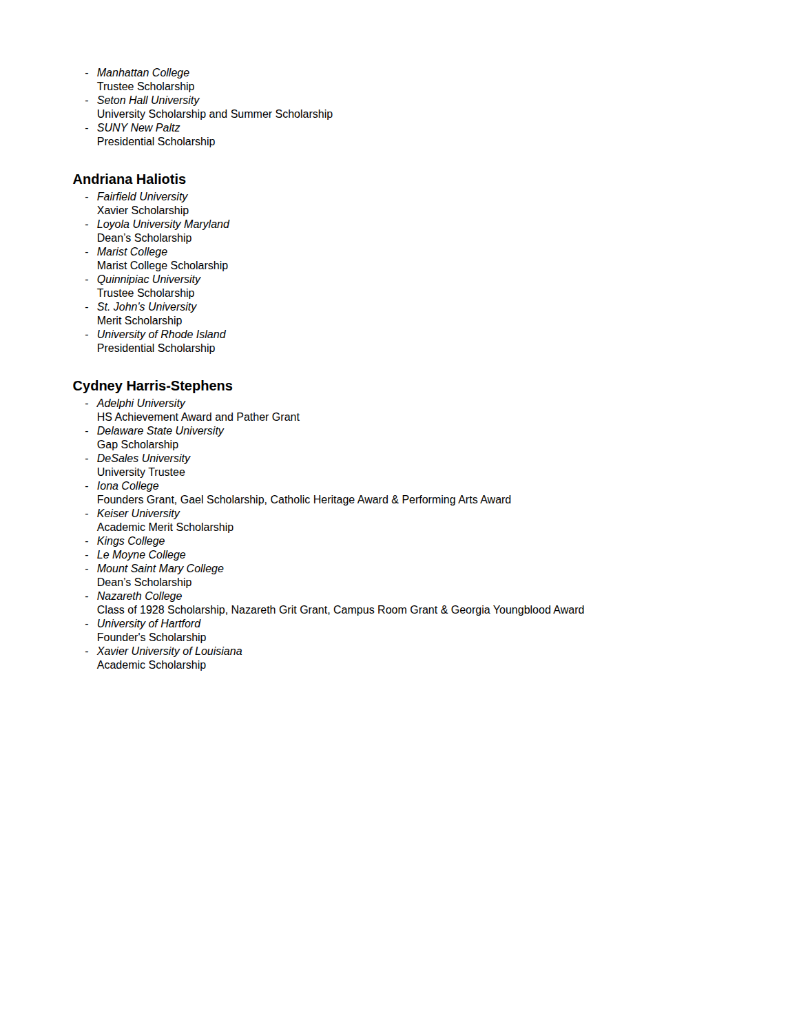Manhattan College
Trustee Scholarship
Seton Hall University
University Scholarship and Summer Scholarship
SUNY New Paltz
Presidential Scholarship
Andriana Haliotis
Fairfield University
Xavier Scholarship
Loyola University Maryland
Dean’s Scholarship
Marist College
Marist College Scholarship
Quinnipiac University
Trustee Scholarship
St. John's University
Merit Scholarship
University of Rhode Island
Presidential Scholarship
Cydney Harris-Stephens
Adelphi University
HS Achievement Award and Pather Grant
Delaware State University
Gap Scholarship
DeSales University
University Trustee
Iona College
Founders Grant, Gael Scholarship, Catholic Heritage Award & Performing Arts Award
Keiser University
Academic Merit Scholarship
Kings College
Le Moyne College
Mount Saint Mary College
Dean’s Scholarship
Nazareth College
Class of 1928 Scholarship, Nazareth Grit Grant, Campus Room Grant & Georgia Youngblood Award
University of Hartford
Founder's Scholarship
Xavier University of Louisiana
Academic Scholarship